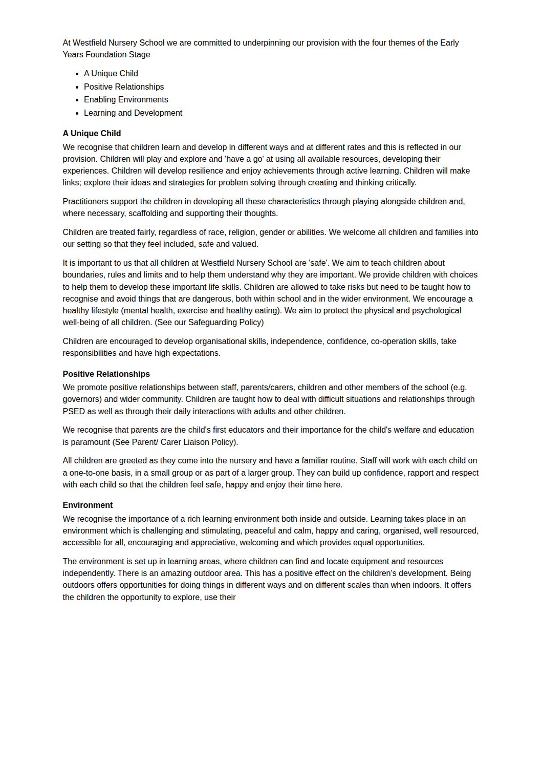At Westfield Nursery School we are committed to underpinning our provision with the four themes of the Early Years Foundation Stage
A Unique Child
Positive Relationships
Enabling Environments
Learning and Development
A Unique Child
We recognise that children learn and develop in different ways and at different rates and this is reflected in our provision. Children will play and explore and 'have a go' at using all available resources, developing their experiences. Children will develop resilience and enjoy achievements through active learning. Children will make links; explore their ideas and strategies for problem solving through creating and thinking critically.
Practitioners support the children in developing all these characteristics through playing alongside children and, where necessary, scaffolding and supporting their thoughts.
Children are treated fairly, regardless of race, religion, gender or abilities. We welcome all children and families into our setting so that they feel included, safe and valued.
It is important to us that all children at Westfield Nursery School are 'safe'. We aim to teach children about boundaries, rules and limits and to help them understand why they are important. We provide children with choices to help them to develop these important life skills. Children are allowed to take risks but need to be taught how to recognise and avoid things that are dangerous, both within school and in the wider environment. We encourage a healthy lifestyle (mental health, exercise and healthy eating). We aim to protect the physical and psychological well-being of all children. (See our Safeguarding Policy)
Children are encouraged to develop organisational skills, independence, confidence, co-operation skills, take responsibilities and have high expectations.
Positive Relationships
We promote positive relationships between staff, parents/carers, children and other members of the school (e.g. governors) and wider community. Children are taught how to deal with difficult situations and relationships through PSED as well as through their daily interactions with adults and other children.
We recognise that parents are the child's first educators and their importance for the child's welfare and education is paramount (See Parent/ Carer Liaison Policy).
All children are greeted as they come into the nursery and have a familiar routine. Staff will work with each child on a one-to-one basis, in a small group or as part of a larger group. They can build up confidence, rapport and respect with each child so that the children feel safe, happy and enjoy their time here.
Environment
We recognise the importance of a rich learning environment both inside and outside. Learning takes place in an environment which is challenging and stimulating, peaceful and calm, happy and caring, organised, well resourced, accessible for all, encouraging and appreciative, welcoming and which provides equal opportunities.
The environment is set up in learning areas, where children can find and locate equipment and resources independently. There is an amazing outdoor area. This has a positive effect on the children's development. Being outdoors offers opportunities for doing things in different ways and on different scales than when indoors. It offers the children the opportunity to explore, use their